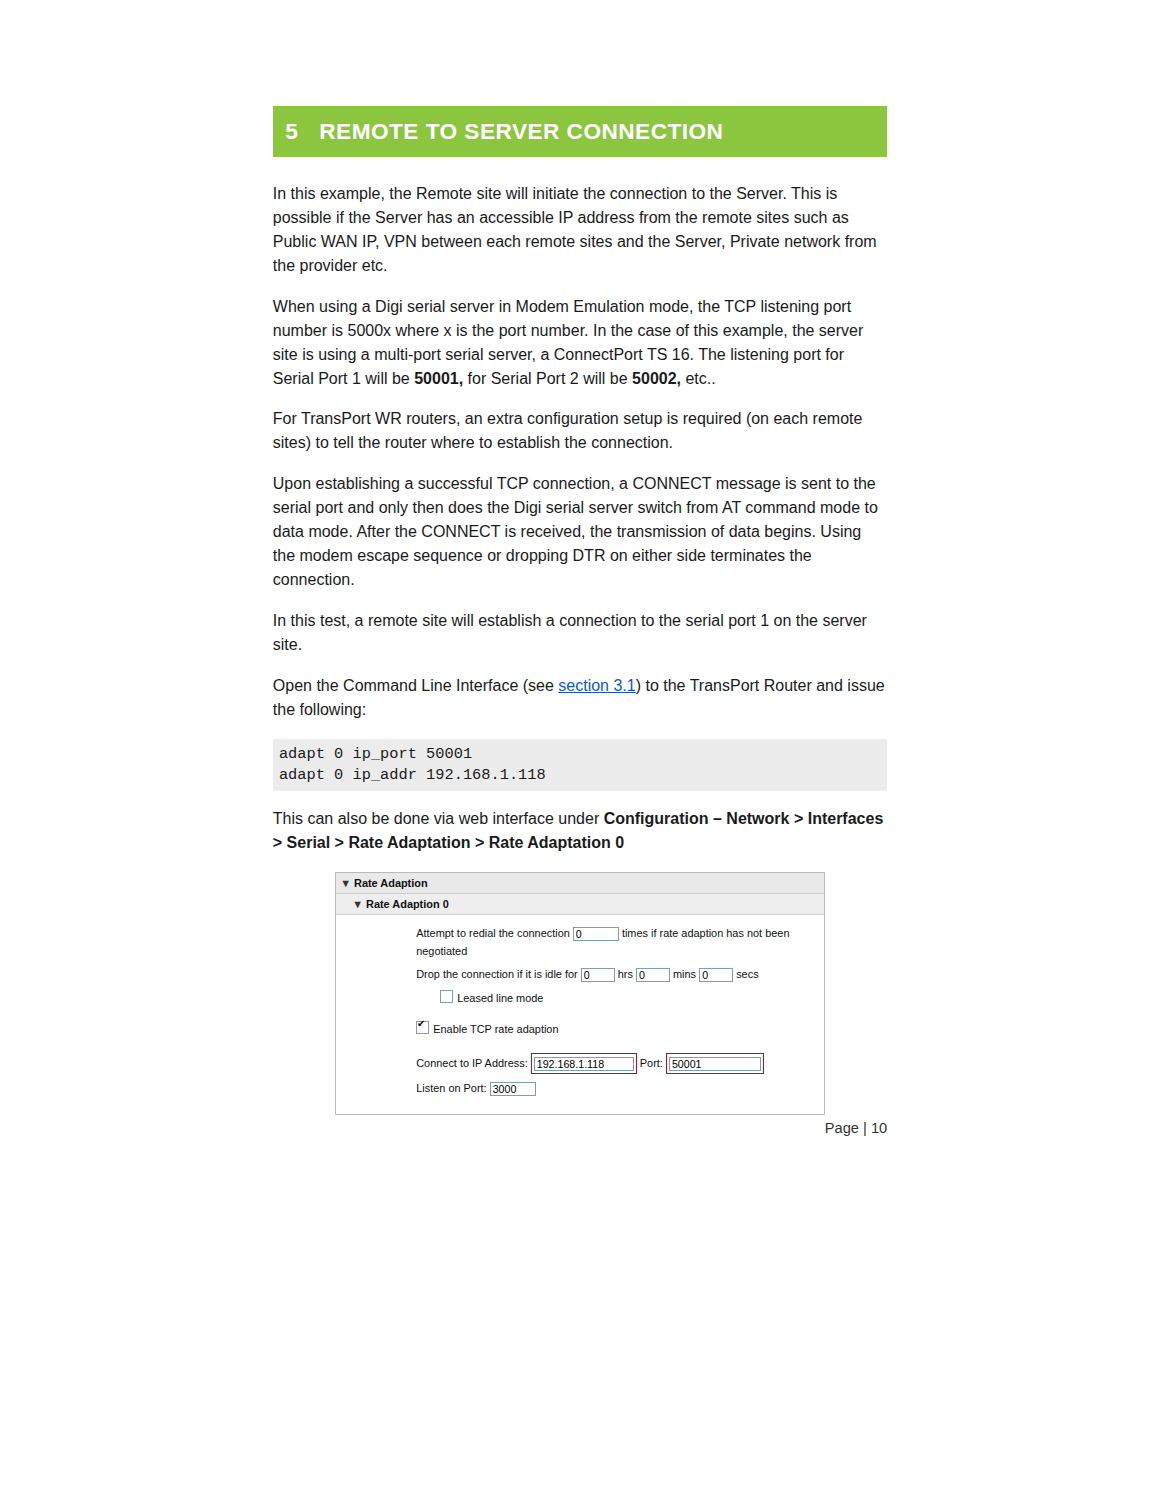5 REMOTE TO SERVER CONNECTION
In this example, the Remote site will initiate the connection to the Server. This is possible if the Server has an accessible IP address from the remote sites such as Public WAN IP, VPN between each remote sites and the Server, Private network from the provider etc.
When using a Digi serial server in Modem Emulation mode, the TCP listening port number is 5000x where x is the port number. In the case of this example, the server site is using a multi-port serial server, a ConnectPort TS 16. The listening port for Serial Port 1 will be 50001, for Serial Port 2 will be 50002, etc..
For TransPort WR routers, an extra configuration setup is required (on each remote sites) to tell the router where to establish the connection.
Upon establishing a successful TCP connection, a CONNECT message is sent to the serial port and only then does the Digi serial server switch from AT command mode to data mode. After the CONNECT is received, the transmission of data begins. Using the modem escape sequence or dropping DTR on either side terminates the connection.
In this test, a remote site will establish a connection to the serial port 1 on the server site.
Open the Command Line Interface (see section 3.1) to the TransPort Router and issue the following:
adapt 0 ip_port 50001 adapt 0 ip_addr 192.168.1.118
This can also be done via web interface under Configuration – Network > Interfaces > Serial > Rate Adaptation > Rate Adaptation 0
▼Rate Adaption
▼Rate Adaption 0
Attempt to redial the connection times if rate adaption has not been negotiated
Drop the connection if it is idle for hrs mins secs
Leased line mode
Enable TCP rate adaption
Connect to IP Address: Port:
Listen on Port:
Page | 10